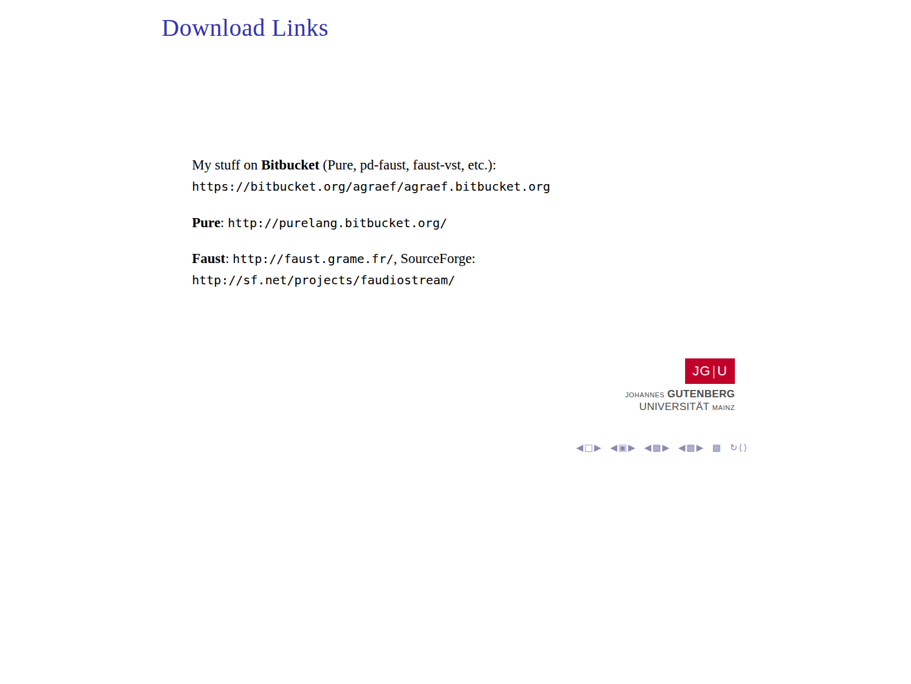Download Links
My stuff on Bitbucket (Pure, pd-faust, faust-vst, etc.): https://bitbucket.org/agraef/agraef.bitbucket.org
Pure: http://purelang.bitbucket.org/
Faust: http://faust.grame.fr/, SourceForge: http://sf.net/projects/faudiostream/
JG|U
JOHANNES GUTENBERG
UNIVERSITÄT MAINZ
◀□▶ ◀▣▶ ◀▩▶ ◀▩▶ ▩ ↻⟨⟩